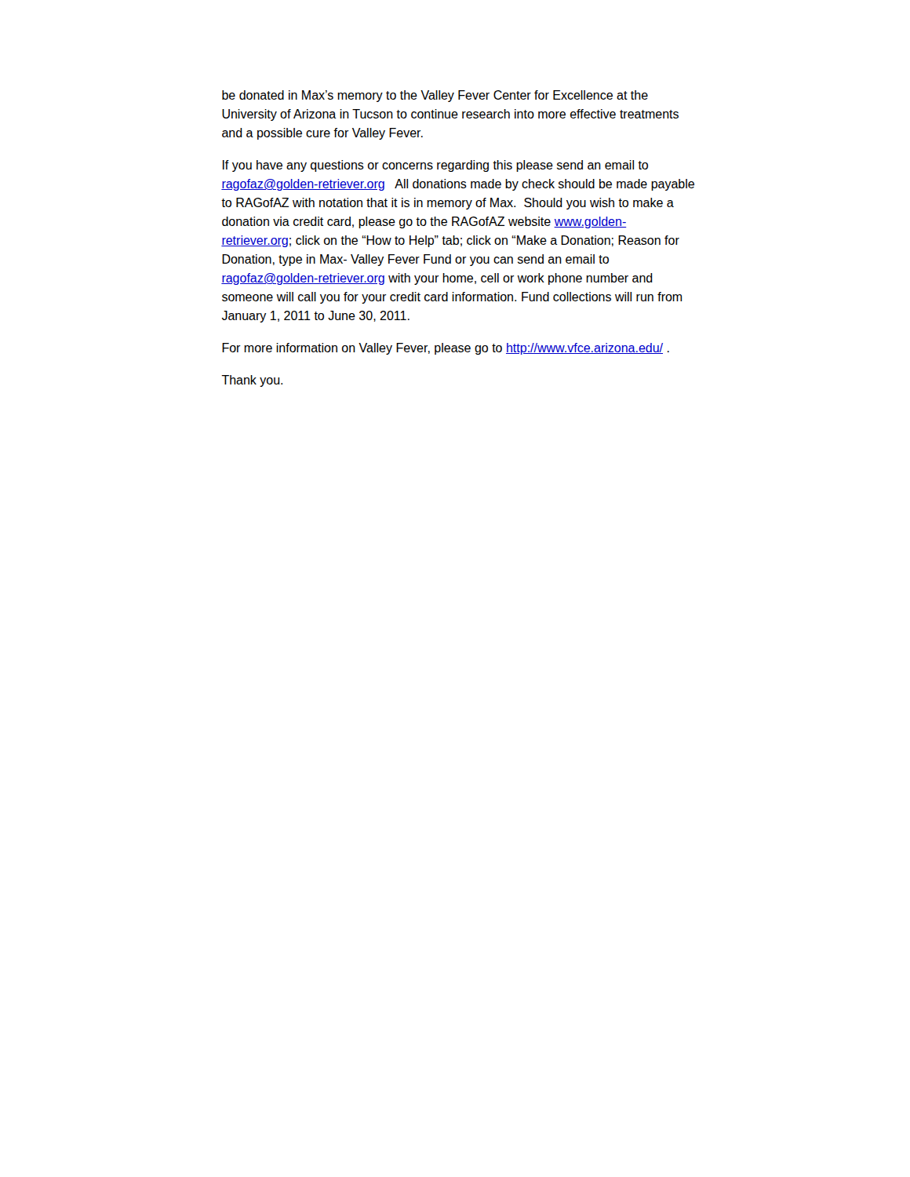be donated in Max’s memory to the Valley Fever Center for Excellence at the University of Arizona in Tucson to continue research into more effective treatments and a possible cure for Valley Fever.
If you have any questions or concerns regarding this please send an email to ragofaz@golden-retriever.org All donations made by check should be made payable to RAGofAZ with notation that it is in memory of Max. Should you wish to make a donation via credit card, please go to the RAGofAZ website www.golden-retriever.org; click on the “How to Help” tab; click on “Make a Donation; Reason for Donation, type in Max- Valley Fever Fund or you can send an email to ragofaz@golden-retriever.org with your home, cell or work phone number and someone will call you for your credit card information. Fund collections will run from January 1, 2011 to June 30, 2011.
For more information on Valley Fever, please go to http://www.vfce.arizona.edu/ .
Thank you.